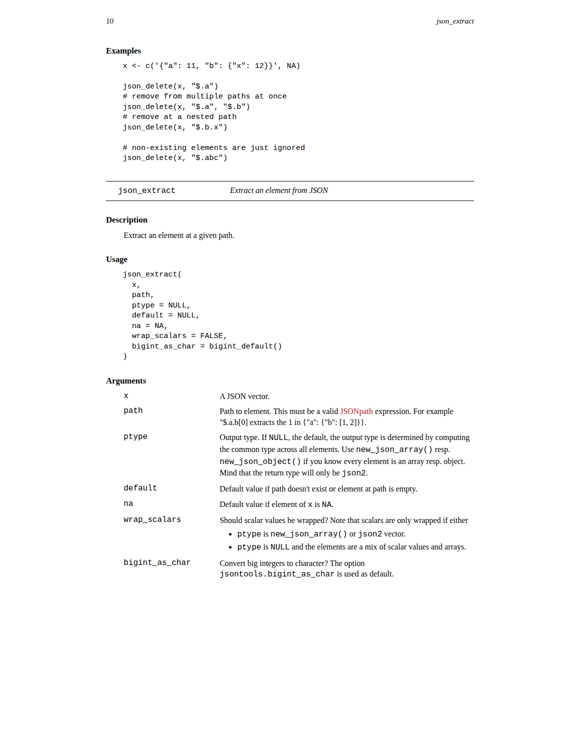10 json_extract
Examples
x <- c('{"a": 11, "b": {"x": 12}}', NA)

json_delete(x, "$.a")
# remove from multiple paths at once
json_delete(x, "$.a", "$.b")
# remove at a nested path
json_delete(x, "$.b.x")

# non-existing elements are just ignored
json_delete(x, "$.abc")
json_extract Extract an element from JSON
Description
Extract an element at a given path.
Usage
json_extract(
  x,
  path,
  ptype = NULL,
  default = NULL,
  na = NA,
  wrap_scalars = FALSE,
  bigint_as_char = bigint_default()
)
Arguments
x
A JSON vector.
path
Path to element. This must be a valid JSONpath expression. For example "$.a.b[0] extracts the 1 in {"a": {"b": [1, 2]}}.
ptype
Output type. If NULL, the default, the output type is determined by computing the common type across all elements. Use new_json_array() resp. new_json_object() if you know every element is an array resp. object. Mind that the return type will only be json2.
default
Default value if path doesn't exist or element at path is empty.
na
Default value if element of x is NA.
wrap_scalars
Should scalar values be wrapped? Note that scalars are only wrapped if either
ptype is new_json_array() or json2 vector.
ptype is NULL and the elements are a mix of scalar values and arrays.
bigint_as_char
Convert big integers to character? The option jsontools.bigint_as_char is used as default.